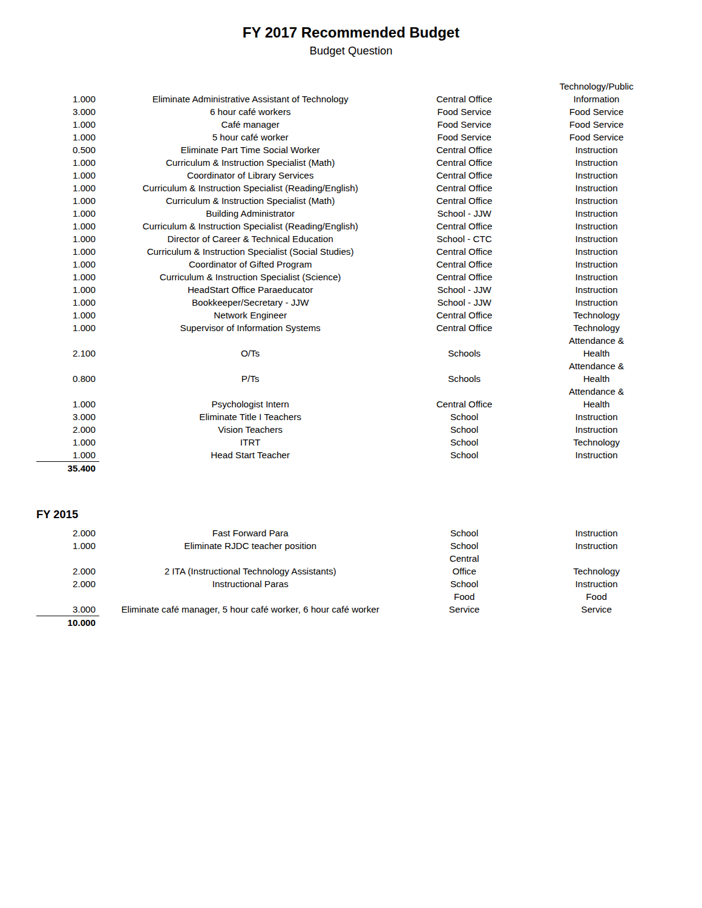FY 2017 Recommended Budget
Budget Question
| | | | Technology/Public |
| 1.000 | Eliminate Administrative Assistant of Technology | Central Office | Information |
| 3.000 | 6 hour café workers | Food Service | Food Service |
| 1.000 | Café manager | Food Service | Food Service |
| 1.000 | 5 hour café worker | Food Service | Food Service |
| 0.500 | Eliminate Part Time Social Worker | Central Office | Instruction |
| 1.000 | Curriculum & Instruction Specialist (Math) | Central Office | Instruction |
| 1.000 | Coordinator of Library Services | Central Office | Instruction |
| 1.000 | Curriculum & Instruction Specialist (Reading/English) | Central Office | Instruction |
| 1.000 | Curriculum & Instruction Specialist (Math) | Central Office | Instruction |
| 1.000 | Building Administrator | School - JJW | Instruction |
| 1.000 | Curriculum & Instruction Specialist (Reading/English) | Central Office | Instruction |
| 1.000 | Director of Career & Technical Education | School - CTC | Instruction |
| 1.000 | Curriculum & Instruction Specialist (Social Studies) | Central Office | Instruction |
| 1.000 | Coordinator of Gifted Program | Central Office | Instruction |
| 1.000 | Curriculum & Instruction Specialist (Science) | Central Office | Instruction |
| 1.000 | HeadStart Office Paraeducator | School - JJW | Instruction |
| 1.000 | Bookkeeper/Secretary - JJW | School - JJW | Instruction |
| 1.000 | Network Engineer | Central Office | Technology |
| 1.000 | Supervisor of Information Systems | Central Office | Technology |
| | | | Attendance & |
| 2.100 | O/Ts | Schools | Health |
| | | | Attendance & |
| 0.800 | P/Ts | Schools | Health |
| | | | Attendance & |
| 1.000 | Psychologist Intern | Central Office | Health |
| 3.000 | Eliminate Title I Teachers | School | Instruction |
| 2.000 | Vision Teachers | School | Instruction |
| 1.000 | ITRT | School | Technology |
| 1.000 | Head Start Teacher | School | Instruction |
| 35.400 | | | |
FY 2015
| 2.000 | Fast Forward Para | School | Instruction |
| 1.000 | Eliminate RJDC teacher position | School | Instruction |
| | | Central | |
| 2.000 | 2 ITA (Instructional Technology Assistants) | Office | Technology |
| 2.000 | Instructional Paras | School | Instruction |
| | | Food | Food |
| 3.000 | Eliminate café manager, 5 hour café worker, 6 hour café worker | Service | Service |
| 10.000 | | | |